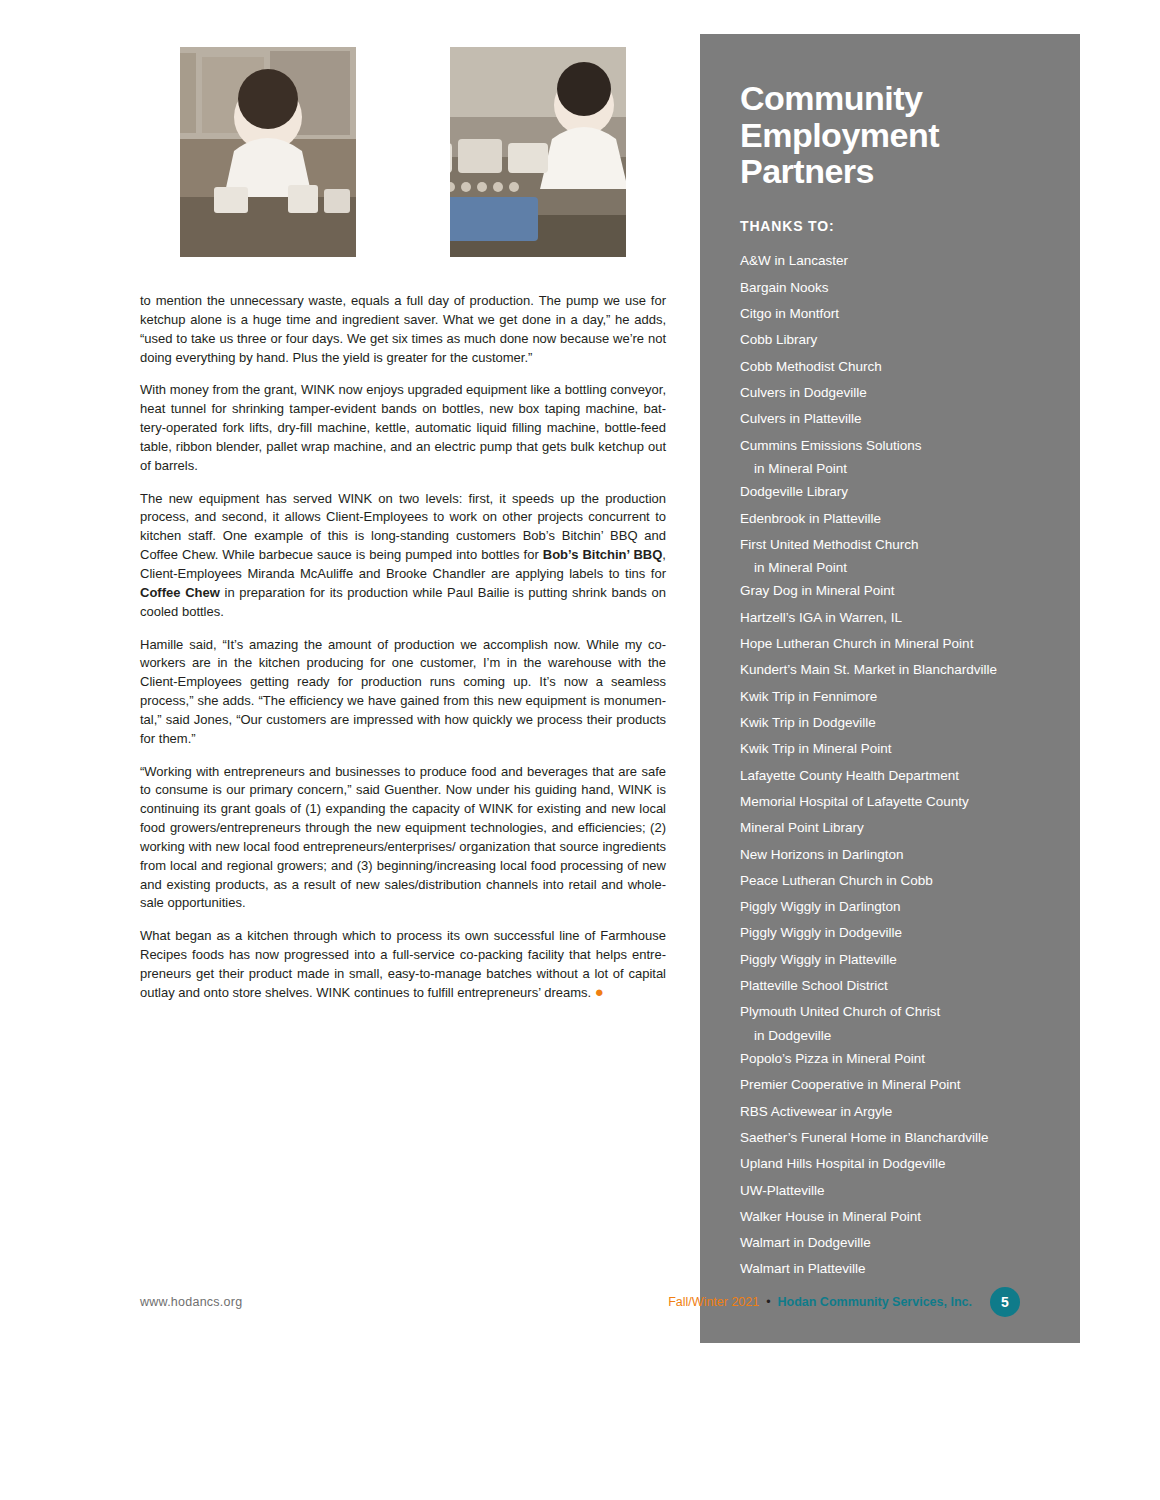to mention the unnecessary waste, equals a full day of production. The pump we use for ketchup alone is a huge time and ingredient saver. What we get done in a day,” he adds, “used to take us three or four days. We get six times as much done now because we’re not doing everything by hand. Plus the yield is greater for the customer.”
With money from the grant, WINK now enjoys upgraded equipment like a bottling conveyor, heat tunnel for shrinking tamper-evident bands on bottles, new box taping machine, battery-operated fork lifts, dry-fill machine, kettle, automatic liquid filling machine, bottle-feed table, ribbon blender, pallet wrap machine, and an electric pump that gets bulk ketchup out of barrels.
The new equipment has served WINK on two levels: first, it speeds up the production process, and second, it allows Client-Employees to work on other projects concurrent to kitchen staff. One example of this is long-standing customers Bob’s Bitchin’ BBQ and Coffee Chew. While barbecue sauce is being pumped into bottles for Bob’s Bitchin’ BBQ, Client-Employees Miranda McAuliffe and Brooke Chandler are applying labels to tins for Coffee Chew in preparation for its production while Paul Bailie is putting shrink bands on cooled bottles.
Hamille said, “It’s amazing the amount of production we accomplish now. While my co-workers are in the kitchen producing for one customer, I’m in the warehouse with the Client-Employees getting ready for production runs coming up. It’s now a seamless process,” she adds. “The efficiency we have gained from this new equipment is monumental,” said Jones, “Our customers are impressed with how quickly we process their products for them.”
“Working with entrepreneurs and businesses to produce food and beverages that are safe to consume is our primary concern,” said Guenther. Now under his guiding hand, WINK is continuing its grant goals of (1) expanding the capacity of WINK for existing and new local food growers/entrepreneurs through the new equipment technologies, and efficiencies; (2) working with new local food entrepreneurs/enterprises/ organization that source ingredients from local and regional growers; and (3) beginning/increasing local food processing of new and existing products, as a result of new sales/distribution channels into retail and wholesale opportunities.
What began as a kitchen through which to process its own successful line of Farmhouse Recipes foods has now progressed into a full-service co-packing facility that helps entrepreneurs get their product made in small, easy-to-manage batches without a lot of capital outlay and onto store shelves. WINK continues to fulfill entrepreneurs’ dreams. ●
Community
Employment
Partners
Thanks to:
A&W in Lancaster
Bargain Nooks
Citgo in Montfort
Cobb Library
Cobb Methodist Church
Culvers in Dodgeville
Culvers in Platteville
Cummins Emissions Solutionsin Mineral Point
Dodgeville Library
Edenbrook in Platteville
First United Methodist Churchin Mineral Point
Gray Dog in Mineral Point
Hartzell’s IGA in Warren, IL
Hope Lutheran Church in Mineral Point
Kundert’s Main St. Market in Blanchardville
Kwik Trip in Fennimore
Kwik Trip in Dodgeville
Kwik Trip in Mineral Point
Lafayette County Health Department
Memorial Hospital of Lafayette County
Mineral Point Library
New Horizons in Darlington
Peace Lutheran Church in Cobb
Piggly Wiggly in Darlington
Piggly Wiggly in Dodgeville
Piggly Wiggly in Platteville
Platteville School District
Plymouth United Church of Christin Dodgeville
Popolo’s Pizza in Mineral Point
Premier Cooperative in Mineral Point
RBS Activewear in Argyle
Saether’s Funeral Home in Blanchardville
Upland Hills Hospital in Dodgeville
UW-Platteville
Walker House in Mineral Point
Walmart in Dodgeville
Walmart in Platteville
www.hodancs.org Fall/Winter 2021 • Hodan Community Services, Inc. 5